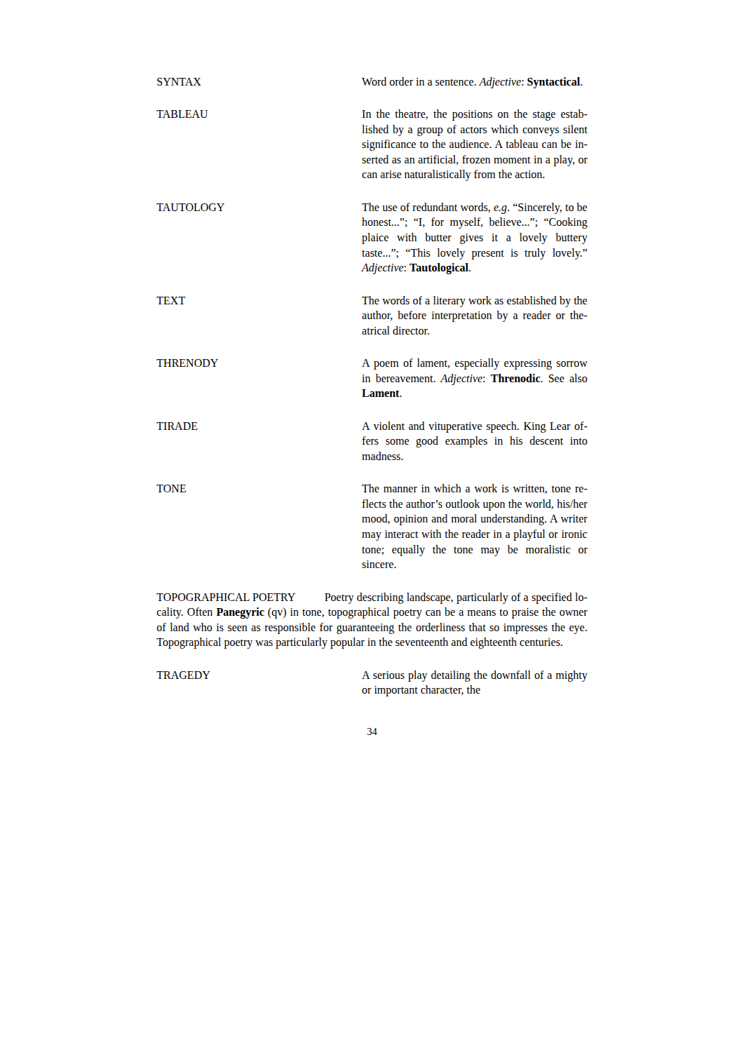SYNTAX
Word order in a sentence. Adjective: Syntactical.
TABLEAU
In the theatre, the positions on the stage established by a group of actors which conveys silent significance to the audience. A tableau can be inserted as an artificial, frozen moment in a play, or can arise naturalistically from the action.
TAUTOLOGY
The use of redundant words, e.g. “Sincerely, to be honest...”; “I, for myself, believe...”; “Cooking plaice with butter gives it a lovely buttery taste...”; “This lovely present is truly lovely.” Adjective: Tautological.
TEXT
The words of a literary work as established by the author, before interpretation by a reader or theatrical director.
THRENODY
A poem of lament, especially expressing sorrow in bereavement. Adjective: Threnodic. See also Lament.
TIRADE
A violent and vituperative speech. King Lear offers some good examples in his descent into madness.
TONE
The manner in which a work is written, tone reflects the author’s outlook upon the world, his/her mood, opinion and moral understanding. A writer may interact with the reader in a playful or ironic tone; equally the tone may be moralistic or sincere.
TOPOGRAPHICAL POETRY
Poetry describing landscape, particularly of a specified locality. Often Panegyric (qv) in tone, topographical poetry can be a means to praise the owner of land who is seen as responsible for guaranteeing the orderliness that so impresses the eye. Topographical poetry was particularly popular in the seventeenth and eighteenth centuries.
TRAGEDY
A serious play detailing the downfall of a mighty or important character, the
34